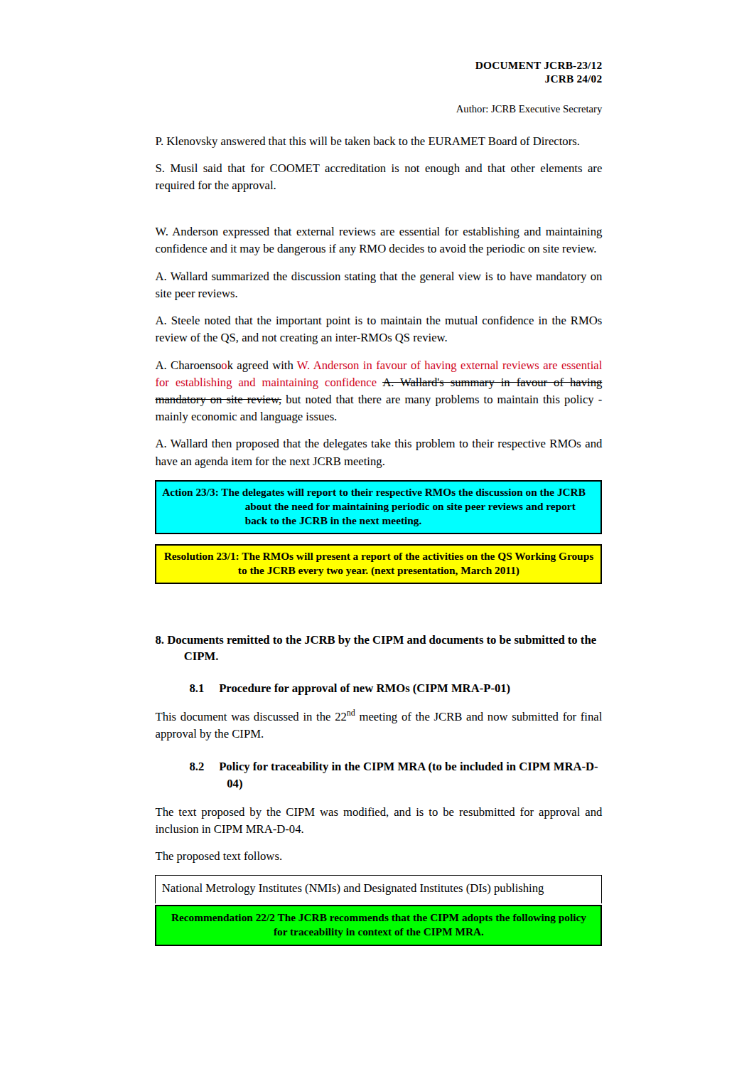DOCUMENT JCRB-23/12
JCRB 24/02
Author: JCRB Executive Secretary
P. Klenovsky answered that this will be taken back to the EURAMET Board of Directors.
S. Musil said that for COOMET accreditation is not enough and that other elements are required for the approval.
W. Anderson expressed that external reviews are essential for establishing and maintaining confidence and it may be dangerous if any RMO decides to avoid the periodic on site review.
A. Wallard summarized the discussion stating that the general view is to have mandatory on site peer reviews.
A. Steele noted that the important point is to maintain the mutual confidence in the RMOs review of the QS, and not creating an inter-RMOs QS review.
A. Charoensook agreed with W. Anderson in favour of having external reviews are essential for establishing and maintaining confidence A. Wallard's summary in favour of having mandatory on site review, but noted that there are many problems to maintain this policy - mainly economic and language issues.
A. Wallard then proposed that the delegates take this problem to their respective RMOs and have an agenda item for the next JCRB meeting.
Action 23/3: The delegates will report to their respective RMOs the discussion on the JCRB about the need for maintaining periodic on site peer reviews and report back to the JCRB in the next meeting.
Resolution 23/1: The RMOs will present a report of the activities on the QS Working Groups to the JCRB every two year. (next presentation, March 2011)
8. Documents remitted to the JCRB by the CIPM and documents to be submitted to the CIPM.
8.1 Procedure for approval of new RMOs (CIPM MRA-P-01)
This document was discussed in the 22nd meeting of the JCRB and now submitted for final approval by the CIPM.
8.2 Policy for traceability in the CIPM MRA (to be included in CIPM MRA-D-04)
The text proposed by the CIPM was modified, and is to be resubmitted for approval and inclusion in CIPM MRA-D-04.
The proposed text follows.
National Metrology Institutes (NMIs) and Designated Institutes (DIs) publishing
Recommendation 22/2 The JCRB recommends that the CIPM adopts the following policy for traceability in context of the CIPM MRA.